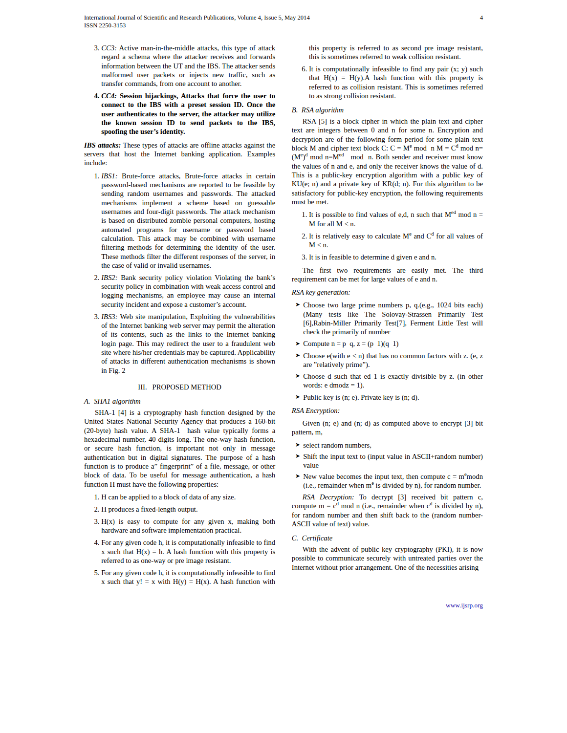International Journal of Scientific and Research Publications, Volume 4, Issue 5, May 2014 ISSN 2250-3153 4
CC3: Active man-in-the-middle attacks, this type of attack regard a schema where the attacker receives and forwards information between the UT and the IBS. The attacker sends malformed user packets or injects new traffic, such as transfer commands, from one account to another.
CC4: Session hijackings, Attacks that force the user to connect to the IBS with a preset session ID. Once the user authenticates to the server, the attacker may utilize the known session ID to send packets to the IBS, spoofing the user’s identity.
IBS attacks: These types of attacks are offline attacks against the servers that host the Internet banking application. Examples include:
IBS1: Brute-force attacks, Brute-force attacks in certain password-based mechanisms are reported to be feasible by sending random usernames and passwords. The attacked mechanisms implement a scheme based on guessable usernames and four-digit passwords. The attack mechanism is based on distributed zombie personal computers, hosting automated programs for username or password based calculation. This attack may be combined with username filtering methods for determining the identity of the user. These methods filter the different responses of the server, in the case of valid or invalid usernames.
IBS2: Bank security policy violation Violating the bank’s security policy in combination with weak access control and logging mechanisms, an employee may cause an internal security incident and expose a customer’s account.
IBS3: Web site manipulation, Exploiting the vulnerabilities of the Internet banking web server may permit the alteration of its contents, such as the links to the Internet banking login page. This may redirect the user to a fraudulent web site where his/her credentials may be captured. Applicability of attacks in different authentication mechanisms is shown in Fig. 2
III. PROPOSED METHOD
A. SHA1 algorithm
SHA-1 [4] is a cryptography hash function designed by the United States National Security Agency that produces a 160-bit (20-byte) hash value. A SHA-1 hash value typically forms a hexadecimal number, 40 digits long. The one-way hash function, or secure hash function, is important not only in message authentication but in digital signatures. The purpose of a hash function is to produce a” fingerprint” of a file, message, or other block of data. To be useful for message authentication, a hash function H must have the following properties:
H can be applied to a block of data of any size.
H produces a fixed-length output.
H(x) is easy to compute for any given x, making both hardware and software implementation practical.
For any given code h, it is computationally infeasible to find x such that H(x) = h. A hash function with this property is referred to as one-way or pre image resistant.
For any given code h, it is computationally infeasible to find x such that y! = x with H(y) = H(x). A hash function with this property is referred to as second pre image resistant, this is sometimes referred to weak collision resistant.
It is computationally infeasible to find any pair (x; y) such that H(x) = H(y).A hash function with this property is referred to as collision resistant. This is sometimes referred to as strong collision resistant.
B. RSA algorithm
RSA [5] is a block cipher in which the plain text and cipher text are integers between 0 and n for some n. Encryption and decryption are of the following form period for some plain text block M and cipher text block C: C = Me mod n M = Cd mod n=(Me)d mod n=Med mod n. Both sender and receiver must know the values of n and e, and only the receiver knows the value of d. This is a public-key encryption algorithm with a public key of KU(e; n) and a private key of KR(d; n). For this algorithm to be satisfactory for public-key encryption, the following requirements must be met.
It is possible to find values of e,d, n such that Med mod n = M for all M < n.
It is relatively easy to calculate Me and Cd for all values of M < n.
It is in feasible to determine d given e and n.
The first two requirements are easily met. The third requirement can be met for large values of e and n.
RSA key generation:
Choose two large prime numbers p, q.(e.g., 1024 bits each)(Many tests like The Solovay-Strassen Primarily Test [6],Rabin-Miller Primarily Test[7], Ferment Little Test will check the primarily of number
Compute n = p q, z = (p 1)(q 1)
Choose e(with e < n) that has no common factors with z. (e, z are ”relatively prime”).
Choose d such that ed 1 is exactly divisible by z. (in other words: e dmodz = 1).
Public key is (n; e). Private key is (n; d).
RSA Encryption:
Given (n; e) and (n; d) as computed above to encrypt [3] bit pattern, m,
select random numbers,
Shift the input text to (input value in ASCII+random number) value
New value becomes the input text, then compute c = memodn (i.e., remainder when me is divided by n), for random number.
RSA Decryption: To decrypt [3] received bit pattern c, compute m = cd mod n (i.e., remainder when cd is divided by n), for random number and then shift back to the (random number-ASCII value of text) value.
C. Certificate
With the advent of public key cryptography (PKI), it is now possible to communicate securely with untreated parties over the Internet without prior arrangement. One of the necessities arising
www.ijsrp.org